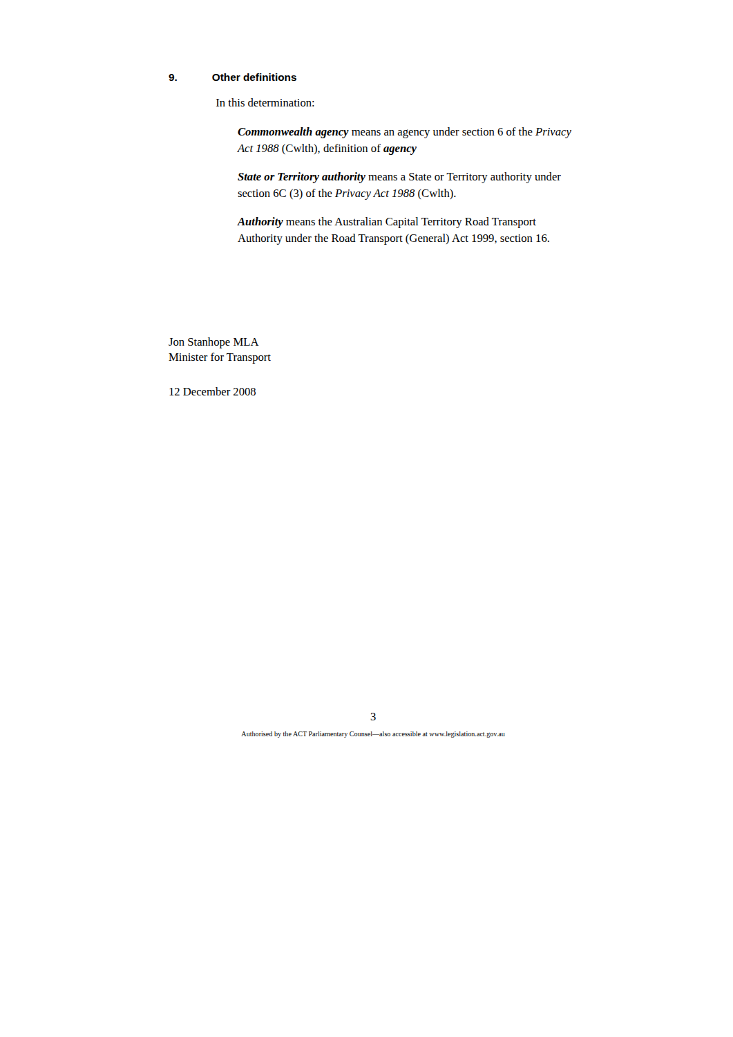9.
Other definitions
In this determination:
Commonwealth agency means an agency under section 6 of the Privacy Act 1988 (Cwlth), definition of agency
State or Territory authority means a State or Territory authority under section 6C (3) of the Privacy Act 1988 (Cwlth).
Authority means the Australian Capital Territory Road Transport Authority under the Road Transport (General) Act 1999, section 16.
Jon Stanhope MLA
Minister for Transport
12 December 2008
3
Authorised by the ACT Parliamentary Counsel—also accessible at www.legislation.act.gov.au